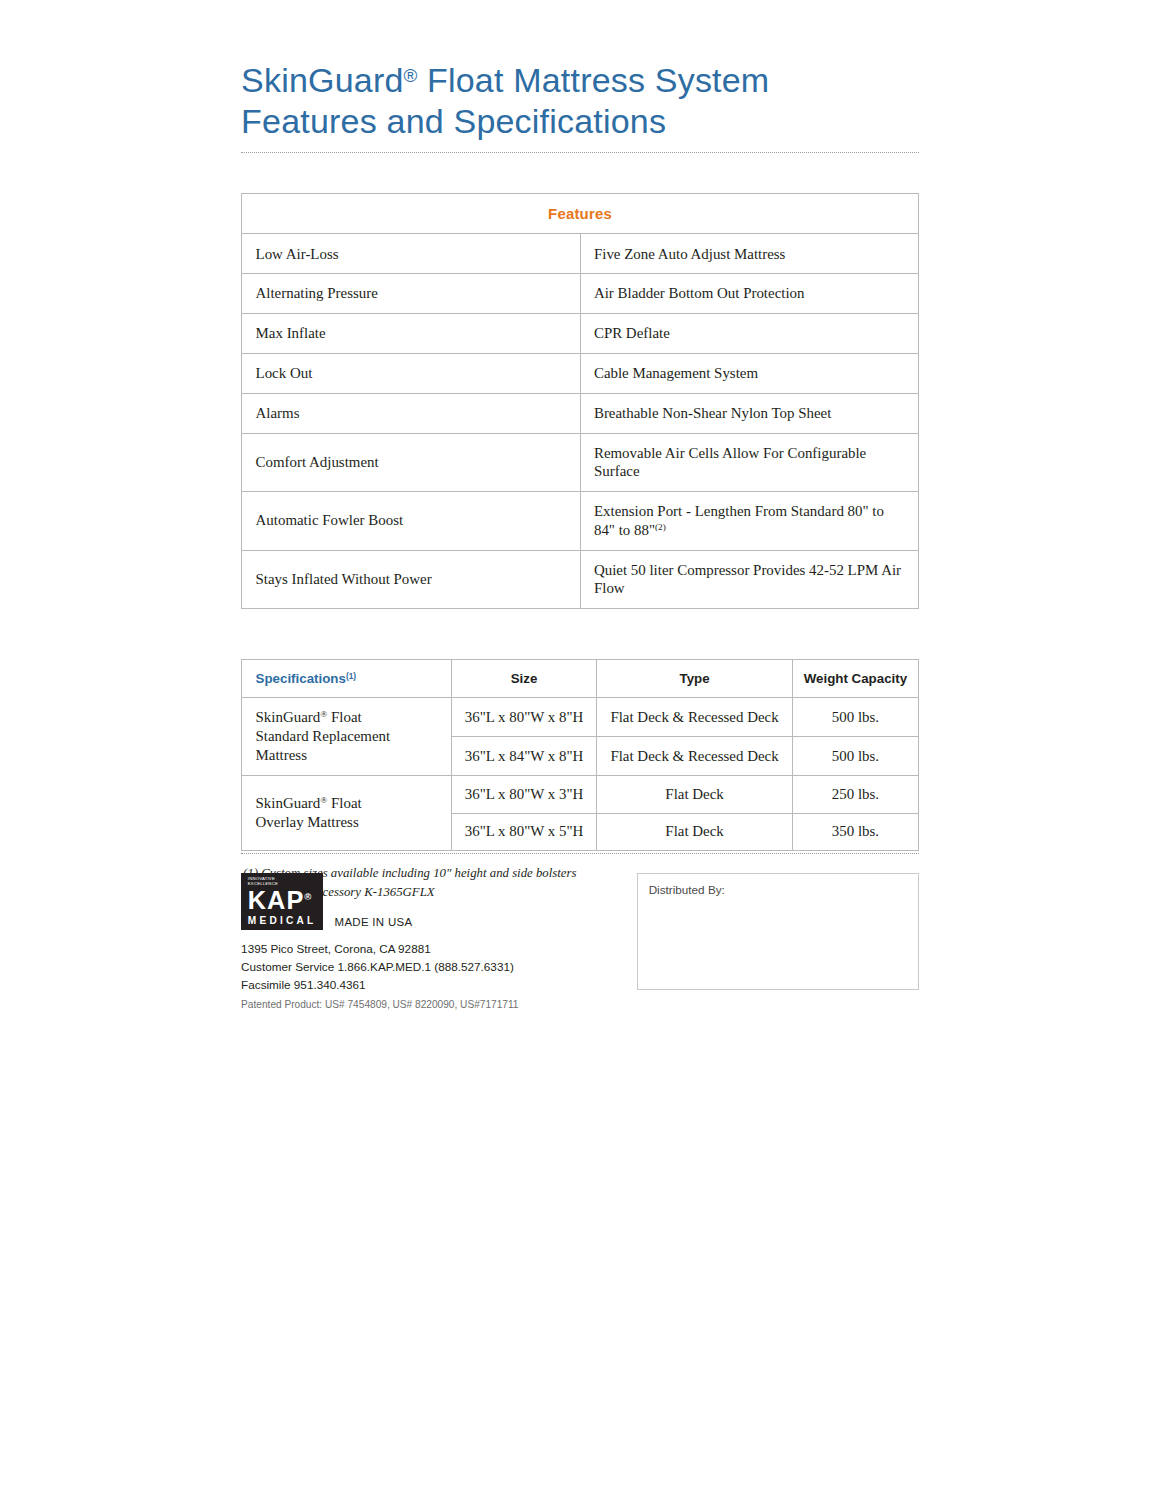SkinGuard® Float Mattress System
Features and Specifications
| Features |
| --- |
| Low Air-Loss | Five Zone Auto Adjust Mattress |
| Alternating Pressure | Air Bladder Bottom Out Protection |
| Max Inflate | CPR Deflate |
| Lock Out | Cable Management System |
| Alarms | Breathable Non-Shear Nylon Top Sheet |
| Comfort Adjustment | Removable Air Cells Allow For Configurable Surface |
| Automatic Fowler Boost | Extension Port - Lengthen From Standard 80" to 84" to 88" (2) |
| Stays Inflated Without Power | Quiet 50 liter Compressor Provides 42-52 LPM Air Flow |
| Specifications (1) | Size | Type | Weight Capacity |
| --- | --- | --- | --- |
| SkinGuard ® Float Standard Replacement Mattress | 36"L x 80"W x 8"H | Flat Deck & Recessed Deck | 500 lbs. |
| 36"L x 84"W x 8"H | Flat Deck & Recessed Deck | 500 lbs. |
| SkinGuard ® Float Overlay Mattress | 36"L x 80"W x 3"H | Flat Deck | 250 lbs. |
| 36"L x 80"W x 5"H | Flat Deck | 350 lbs. |
(1) Custom sizes available including 10" height and side bolsters
(2) Requires Accessory K-1365GFLX
INNOVATIVE
EXCELLENCE KAP® MEDICAL MADE IN USA
1395 Pico Street, Corona, CA 92881
Customer Service 1.866.KAP.MED.1 (888.527.6331)
Facsimile 951.340.4361
Patented Product: US# 7454809, US# 8220090, US#7171711
Distributed By: